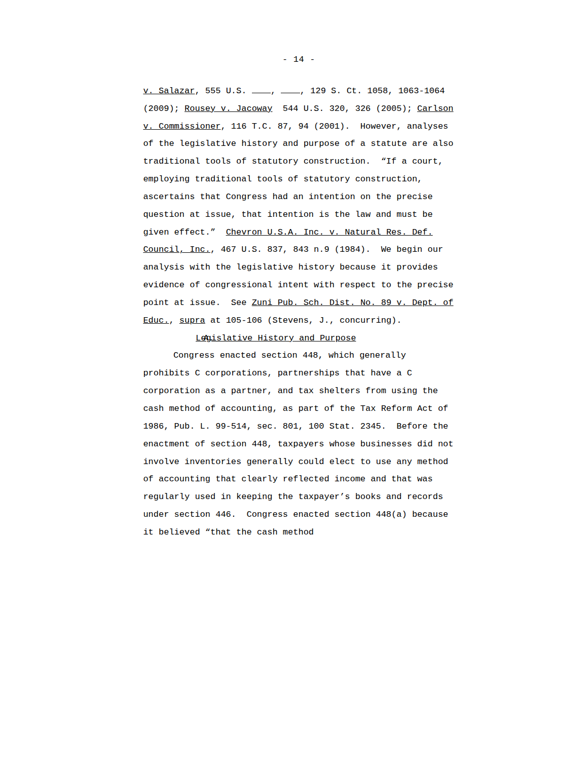- 14 -
v. Salazar, 555 U.S. , , 129 S. Ct. 1058, 1063-1064 (2009); Rousey v. Jacoway 544 U.S. 320, 326 (2005); Carlson v. Commissioner, 116 T.C. 87, 94 (2001). However, analyses of the legislative history and purpose of a statute are also traditional tools of statutory construction. “If a court, employing traditional tools of statutory construction, ascertains that Congress had an intention on the precise question at issue, that intention is the law and must be given effect.” Chevron U.S.A. Inc. v. Natural Res. Def. Council, Inc., 467 U.S. 837, 843 n.9 (1984). We begin our analysis with the legislative history because it provides evidence of congressional intent with respect to the precise point at issue. See Zuni Pub. Sch. Dist. No. 89 v. Dept. of Educ., supra at 105-106 (Stevens, J., concurring).
A. Legislative History and Purpose
Congress enacted section 448, which generally prohibits C corporations, partnerships that have a C corporation as a partner, and tax shelters from using the cash method of accounting, as part of the Tax Reform Act of 1986, Pub. L. 99-514, sec. 801, 100 Stat. 2345. Before the enactment of section 448, taxpayers whose businesses did not involve inventories generally could elect to use any method of accounting that clearly reflected income and that was regularly used in keeping the taxpayer’s books and records under section 446. Congress enacted section 448(a) because it believed “that the cash method